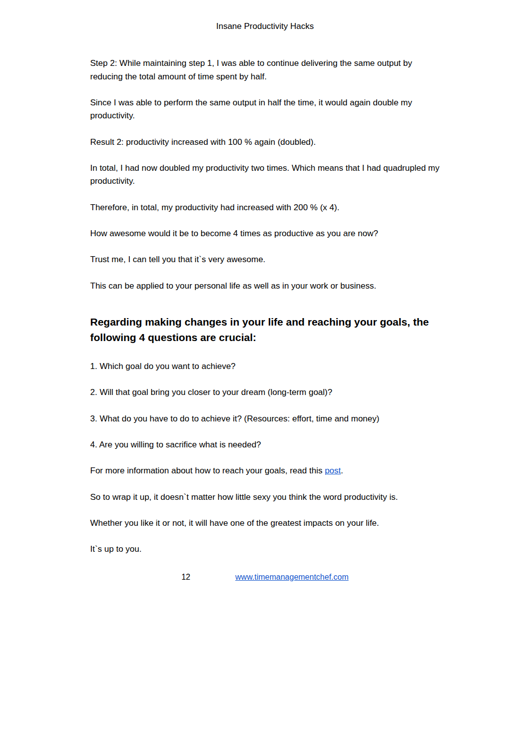Insane Productivity Hacks
Step 2: While maintaining step 1, I was able to continue delivering the same output by reducing the total amount of time spent by half.
Since I was able to perform the same output in half the time, it would again double my productivity.
Result 2: productivity increased with 100 % again (doubled).
In total, I had now doubled my productivity two times. Which means that I had quadrupled my productivity.
Therefore, in total, my productivity had increased with 200 % (x 4).
How awesome would it be to become 4 times as productive as you are now?
Trust me, I can tell you that it`s very awesome.
This can be applied to your personal life as well as in your work or business.
Regarding making changes in your life and reaching your goals, the following 4 questions are crucial:
1. Which goal do you want to achieve?
2. Will that goal bring you closer to your dream (long-term goal)?
3. What do you have to do to achieve it? (Resources: effort, time and money)
4. Are you willing to sacrifice what is needed?
For more information about how to reach your goals, read this post.
So to wrap it up, it doesn`t matter how little sexy you think the word productivity is.
Whether you like it or not, it will have one of the greatest impacts on your life.
It`s up to you.
12 www.timemanagementchef.com